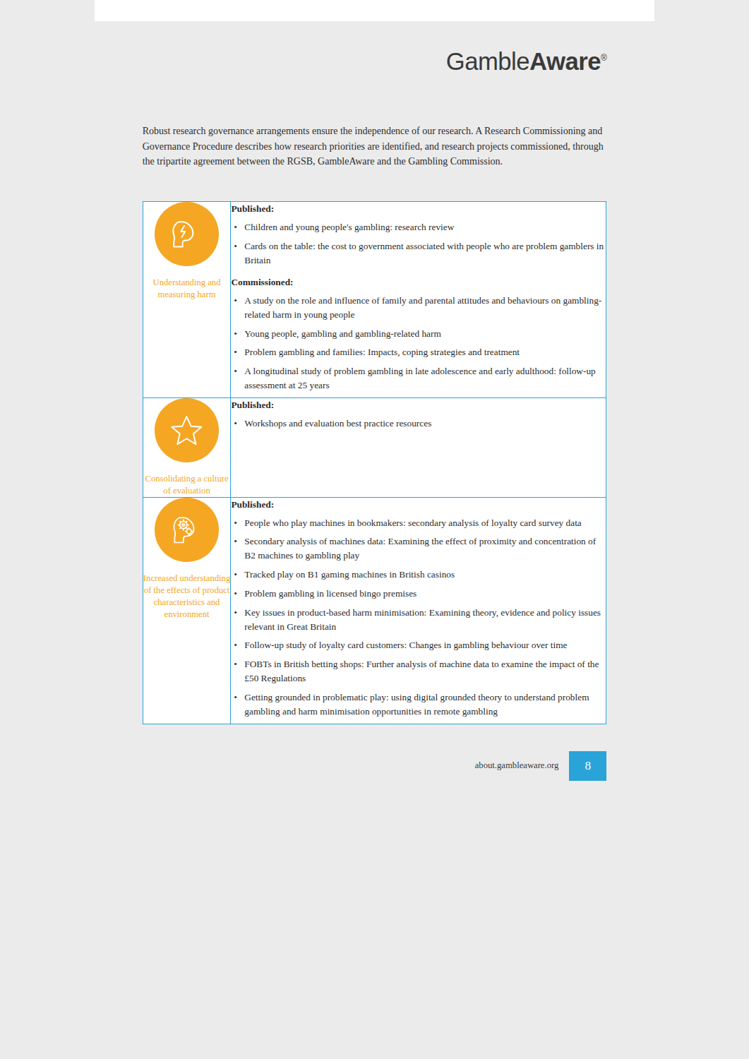Gamble Aware®
Robust research governance arrangements ensure the independence of our research. A Research Commissioning and Governance Procedure describes how research priorities are identified, and research projects commissioned, through the tripartite agreement between the RGSB, GambleAware and the Gambling Commission.
| Understanding and measuring harm | Published: Children and young people's gambling: research review Cards on the table: the cost to government associated with people who are problem gamblers in Britain Commissioned: A study on the role and influence of family and parental attitudes and behaviours on gambling-related harm in young people Young people, gambling and gambling-related harm Problem gambling and families: Impacts, coping strategies and treatment A longitudinal study of problem gambling in late adolescence and early adulthood: follow-up assessment at 25 years |
| Consolidating a culture of evaluation | Published: Workshops and evaluation best practice resources |
| Increased understanding of the effects of product characteristics and environment | Published: People who play machines in bookmakers: secondary analysis of loyalty card survey data Secondary analysis of machines data: Examining the effect of proximity and concentration of B2 machines to gambling play Tracked play on B1 gaming machines in British casinos Problem gambling in licensed bingo premises Key issues in product-based harm minimisation: Examining theory, evidence and policy issues relevant in Great Britain Follow-up study of loyalty card customers: Changes in gambling behaviour over time FOBTs in British betting shops: Further analysis of machine data to examine the impact of the £50 Regulations Getting grounded in problematic play: using digital grounded theory to understand problem gambling and harm minimisation opportunities in remote gambling |
about.gambleaware.org
8